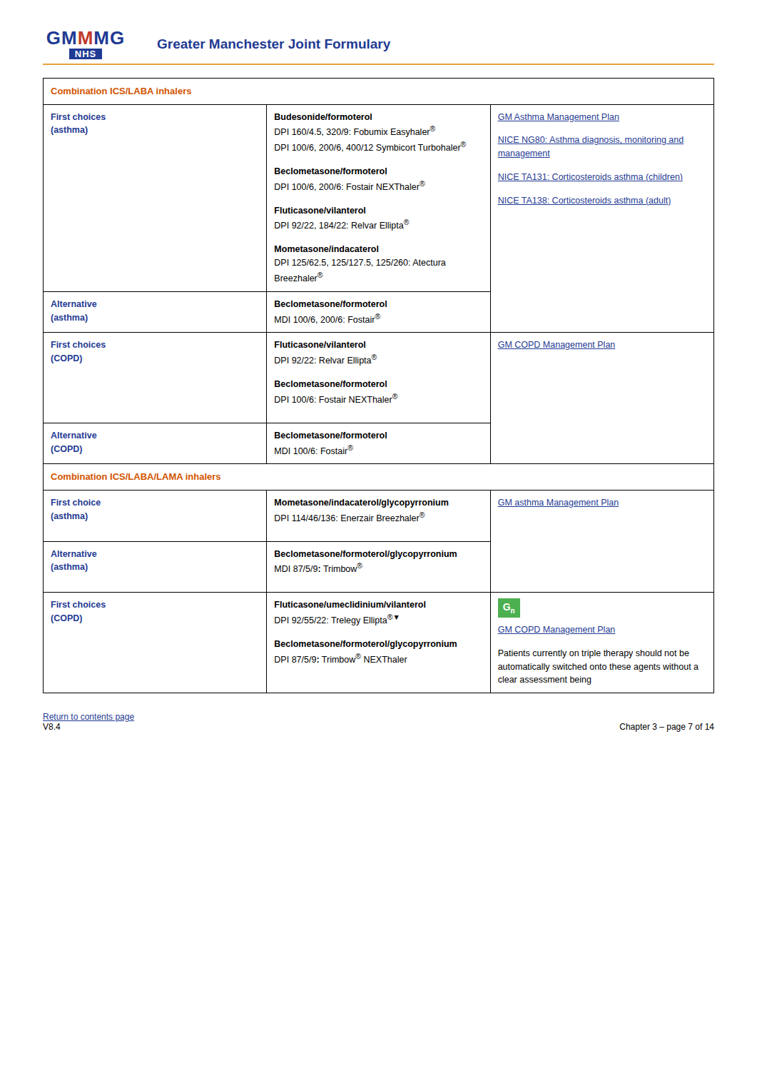GMMMG
NHS
Greater Manchester Joint Formulary
| Combination ICS/LABA inhalers |
| First choices (asthma) | Budesonide/formoterol DPI 160/4.5, 320/9: Fobumix Easyhaler ® DPI 100/6, 200/6, 400/12 Symbicort Turbohaler ® Beclometasone/formoterol DPI 100/6, 200/6: Fostair NEXThaler ® Fluticasone/vilanterol DPI 92/22, 184/22: Relvar Ellipta ® Mometasone/indacaterol DPI 125/62.5, 125/127.5, 125/260: Atectura Breezhaler ® | GM Asthma Management Plan NICE NG80: Asthma diagnosis, monitoring and management NICE TA131: Corticosteroids asthma (children) NICE TA138: Corticosteroids asthma (adult) |
| Alternative (asthma) | Beclometasone/formoterol MDI 100/6, 200/6: Fostair ® |
| First choices (COPD) | Fluticasone/vilanterol DPI 92/22: Relvar Ellipta ® Beclometasone/formoterol DPI 100/6: Fostair NEXThaler ® | GM COPD Management Plan |
| Alternative (COPD) | Beclometasone/formoterol MDI 100/6: Fostair ® |
| Combination ICS/LABA/LAMA inhalers |
| First choice (asthma) | Mometasone/indacaterol/glycopyrronium DPI 114/46/136: Enerzair Breezhaler ® | GM asthma Management Plan |
| Alternative (asthma) | Beclometasone/formoterol/glycopyrronium MDI 87/5/9 : Trimbow ® |
| First choices (COPD) | Fluticasone/umeclidinium/vilanterol DPI 92/55/22: Trelegy Ellipta ® ▼ Beclometasone/formoterol/glycopyrronium DPI 87/5/9 : Trimbow ® NEXThaler | G n GM COPD Management Plan Patients currently on triple therapy should not be automatically switched onto these agents without a clear assessment being |
Return to contents page V8.4
Chapter 3 – page 7 of 14